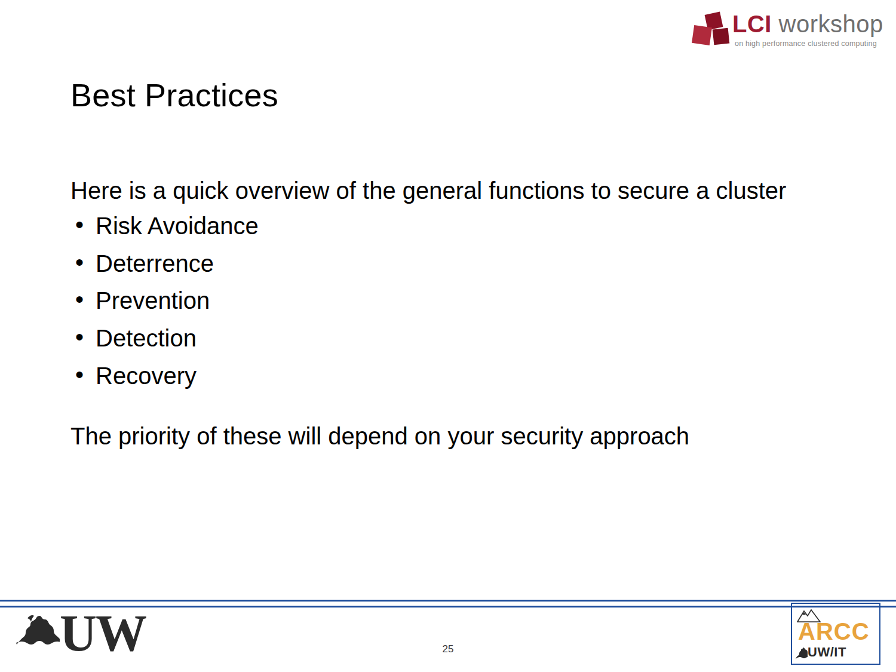LCI workshop
on high performance clustered computing
Best Practices
Here is a quick overview of the general functions to secure a cluster
Risk Avoidance
Deterrence
Prevention
Detection
Recovery
The priority of these will depend on your security approach
25
UW
ARCC
UW/IT